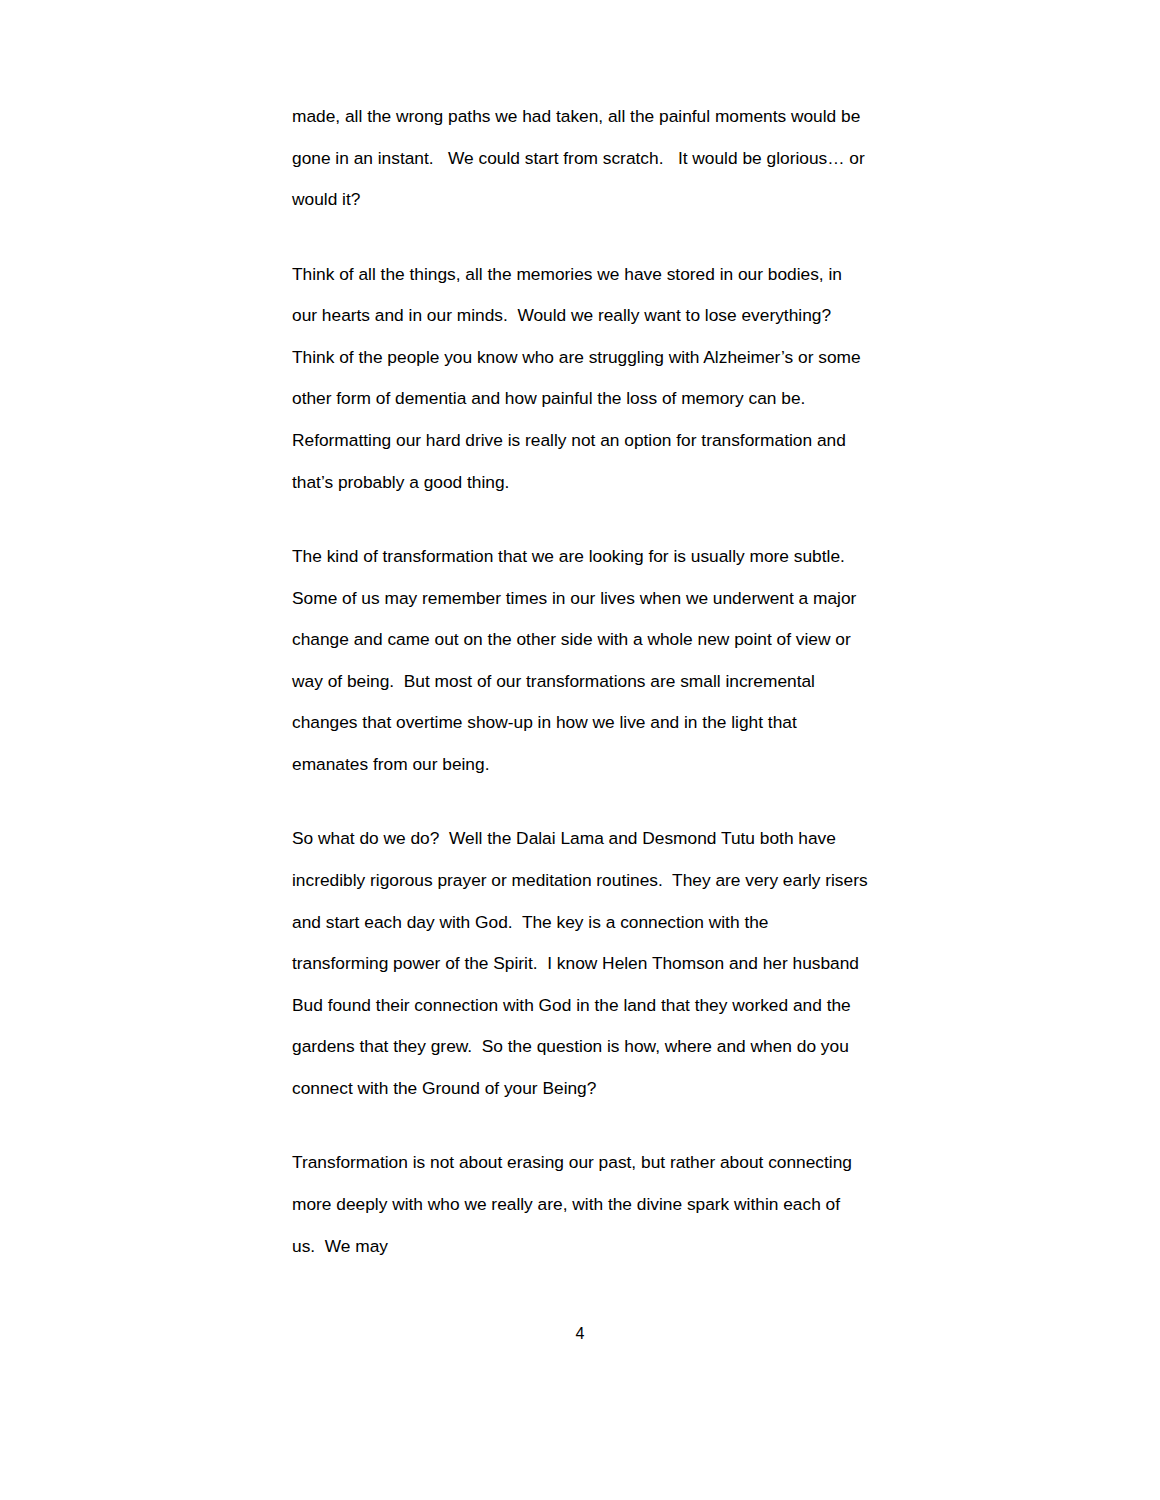made, all the wrong paths we had taken, all the painful moments would be gone in an instant. We could start from scratch. It would be glorious… or would it?
Think of all the things, all the memories we have stored in our bodies, in our hearts and in our minds. Would we really want to lose everything? Think of the people you know who are struggling with Alzheimer’s or some other form of dementia and how painful the loss of memory can be. Reformatting our hard drive is really not an option for transformation and that’s probably a good thing.
The kind of transformation that we are looking for is usually more subtle. Some of us may remember times in our lives when we underwent a major change and came out on the other side with a whole new point of view or way of being. But most of our transformations are small incremental changes that overtime show-up in how we live and in the light that emanates from our being.
So what do we do? Well the Dalai Lama and Desmond Tutu both have incredibly rigorous prayer or meditation routines. They are very early risers and start each day with God. The key is a connection with the transforming power of the Spirit. I know Helen Thomson and her husband Bud found their connection with God in the land that they worked and the gardens that they grew. So the question is how, where and when do you connect with the Ground of your Being?
Transformation is not about erasing our past, but rather about connecting more deeply with who we really are, with the divine spark within each of us. We may
4